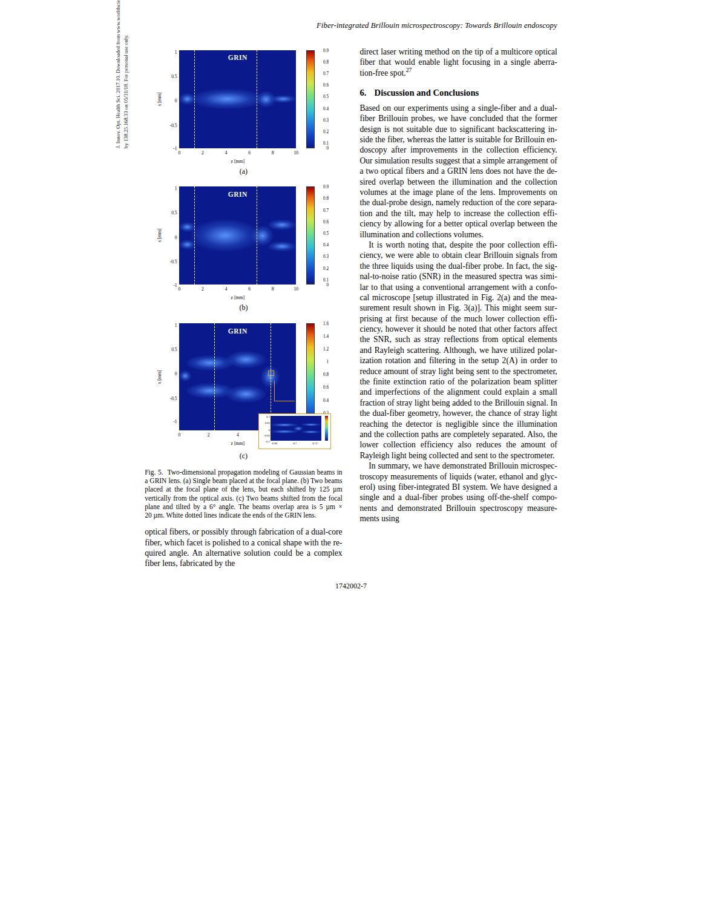J. Innov. Opt. Health Sci. 2017.10. Downloaded from www.worldscientific.com
by 138.25.168.33 on 05/31/18. For personal use only.
Fiber-integrated Brillouin microspectroscopy: Towards Brillouin endoscopy
GRIN
0.9 0.8 0.7 0.6 0.5 0.4 0.3 0.2 0.1 0
1 0.5 0 -0.5 -1
x [mm]
0 2 4 6 8 10
z [mm]
(a)
GRIN
0.9 0.8 0.7 0.6 0.5 0.4 0.3 0.2 0.1 0
1 0.5 0 -0.5 -1
x [mm]
0 2 4 6 8 10
z [mm]
(b)
GRIN
1.6 1.4 1.2 1 0.8 0.6 0.4 0.2 0
1 0.5 0 -0.5 -1
x [mm]
0 2 4 6
z [mm]
0.1 0.05 0 -0.05 -0.1
8.68 8.7 8.72
(c)
Fig. 5. Two-dimensional propagation modeling of Gaussian beams in a GRIN lens. (a) Single beam placed at the focal plane. (b) Two beams placed at the focal plane of the lens, but each shifted by 125 µm vertically from the optical axis. (c) Two beams shifted from the focal plane and tilted by a 6° angle. The beams overlap area is 5 µm × 20 µm. White dotted lines indicate the ends of the GRIN lens.
optical fibers, or possibly through fabrication of a dual-core fiber, which facet is polished to a conical shape with the required angle. An alternative solution could be a complex fiber lens, fabricated by the
direct laser writing method on the tip of a multicore optical fiber that would enable light focusing in a single aberration-free spot.27
6. Discussion and Conclusions
Based on our experiments using a single-fiber and a dual-fiber Brillouin probes, we have concluded that the former design is not suitable due to significant backscattering inside the fiber, whereas the latter is suitable for Brillouin endoscopy after improvements in the collection efficiency. Our simulation results suggest that a simple arrangement of a two optical fibers and a GRIN lens does not have the desired overlap between the illumination and the collection volumes at the image plane of the lens. Improvements on the dual-probe design, namely reduction of the core separation and the tilt, may help to increase the collection efficiency by allowing for a better optical overlap between the illumination and collections volumes.
It is worth noting that, despite the poor collection efficiency, we were able to obtain clear Brillouin signals from the three liquids using the dual-fiber probe. In fact, the signal-to-noise ratio (SNR) in the measured spectra was similar to that using a conventional arrangement with a confocal microscope [setup illustrated in Fig. 2(a) and the measurement result shown in Fig. 3(a)]. This might seem surprising at first because of the much lower collection efficiency, however it should be noted that other factors affect the SNR, such as stray reflections from optical elements and Rayleigh scattering. Although, we have utilized polarization rotation and filtering in the setup 2(A) in order to reduce amount of stray light being sent to the spectrometer, the finite extinction ratio of the polarization beam splitter and imperfections of the alignment could explain a small fraction of stray light being added to the Brillouin signal. In the dual-fiber geometry, however, the chance of stray light reaching the detector is negligible since the illumination and the collection paths are completely separated. Also, the lower collection efficiency also reduces the amount of Rayleigh light being collected and sent to the spectrometer.
In summary, we have demonstrated Brillouin microspectroscopy measurements of liquids (water, ethanol and glycerol) using fiber-integrated BI system. We have designed a single and a dual-fiber probes using off-the-shelf components and demonstrated Brillouin spectroscopy measurements using
1742002-7